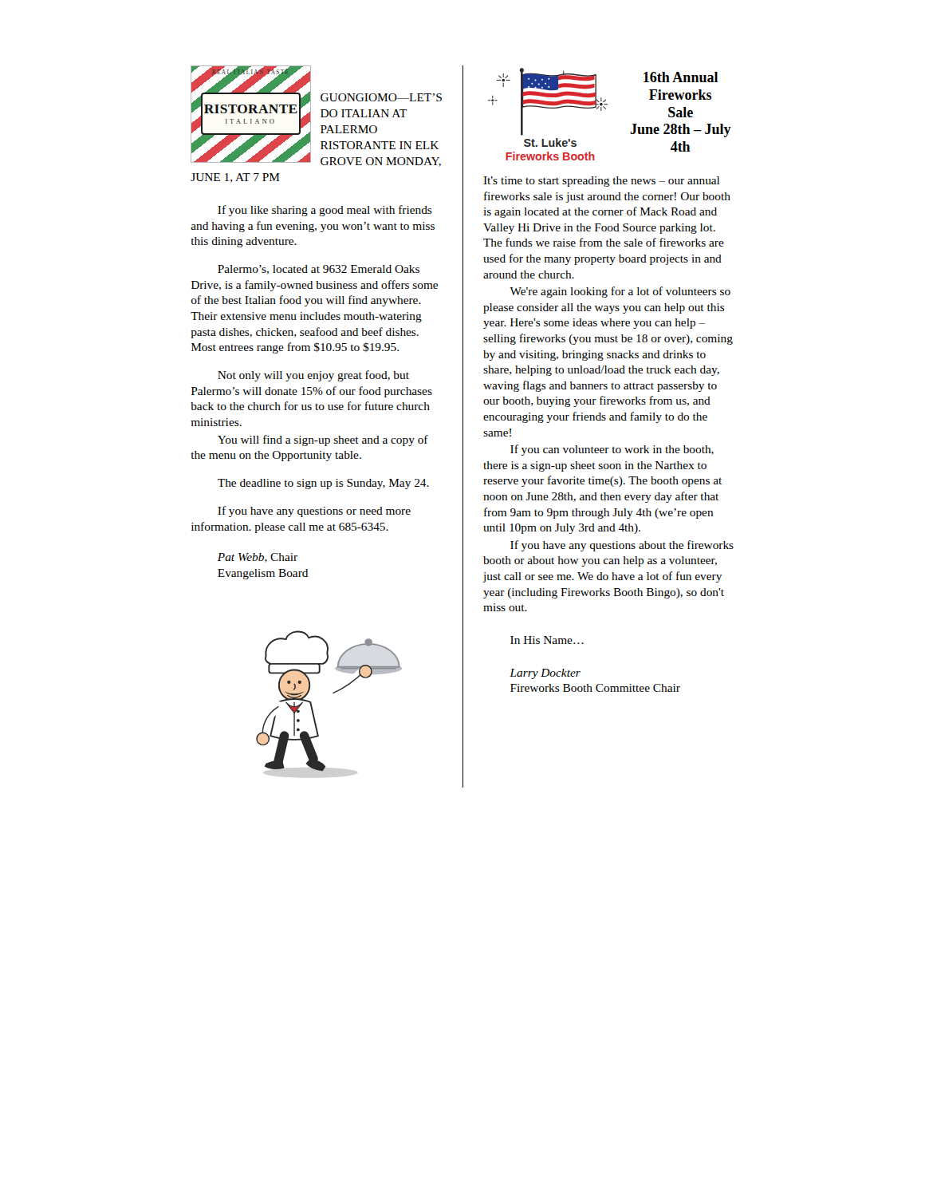REAL ITALIAN TASTE
RISTORANTE ITALIANO
Guongiomo—Let’s do Italian at Palermo Ristorante in Elk Grove on Monday, June 1, at 7 PM
If you like sharing a good meal with friends and having a fun evening, you won’t want to miss this dining adventure.
Palermo’s, located at 9632 Emerald Oaks Drive, is a family-owned business and offers some of the best Italian food you will find anywhere. Their extensive menu includes mouth-watering pasta dishes, chicken, seafood and beef dishes. Most entrees range from $10.95 to $19.95.
Not only will you enjoy great food, but Palermo’s will donate 15% of our food purchases back to the church for us to use for future church ministries.
You will find a sign-up sheet and a copy of the menu on the Opportunity table.
The deadline to sign up is Sunday, May 24.
If you have any questions or need more information. please call me at 685-6345.
Pat Webb, Chair
Evangelism Board
St. Luke's Fireworks Booth
16th Annual Fireworks Sale June 28th – July 4th
It's time to start spreading the news – our annual fireworks sale is just around the corner! Our booth is again located at the corner of Mack Road and Valley Hi Drive in the Food Source parking lot. The funds we raise from the sale of fireworks are used for the many property board projects in and around the church.
We're again looking for a lot of volunteers so please consider all the ways you can help out this year. Here's some ideas where you can help – selling fireworks (you must be 18 or over), coming by and visiting, bringing snacks and drinks to share, helping to unload/load the truck each day, waving flags and banners to attract passersby to our booth, buying your fireworks from us, and encouraging your friends and family to do the same!
If you can volunteer to work in the booth, there is a sign-up sheet soon in the Narthex to reserve your favorite time(s). The booth opens at noon on June 28th, and then every day after that from 9am to 9pm through July 4th (we’re open until 10pm on July 3rd and 4th).
If you have any questions about the fireworks booth or about how you can help as a volunteer, just call or see me. We do have a lot of fun every year (including Fireworks Booth Bingo), so don't miss out.
In His Name…
Larry Dockter Fireworks Booth Committee Chair